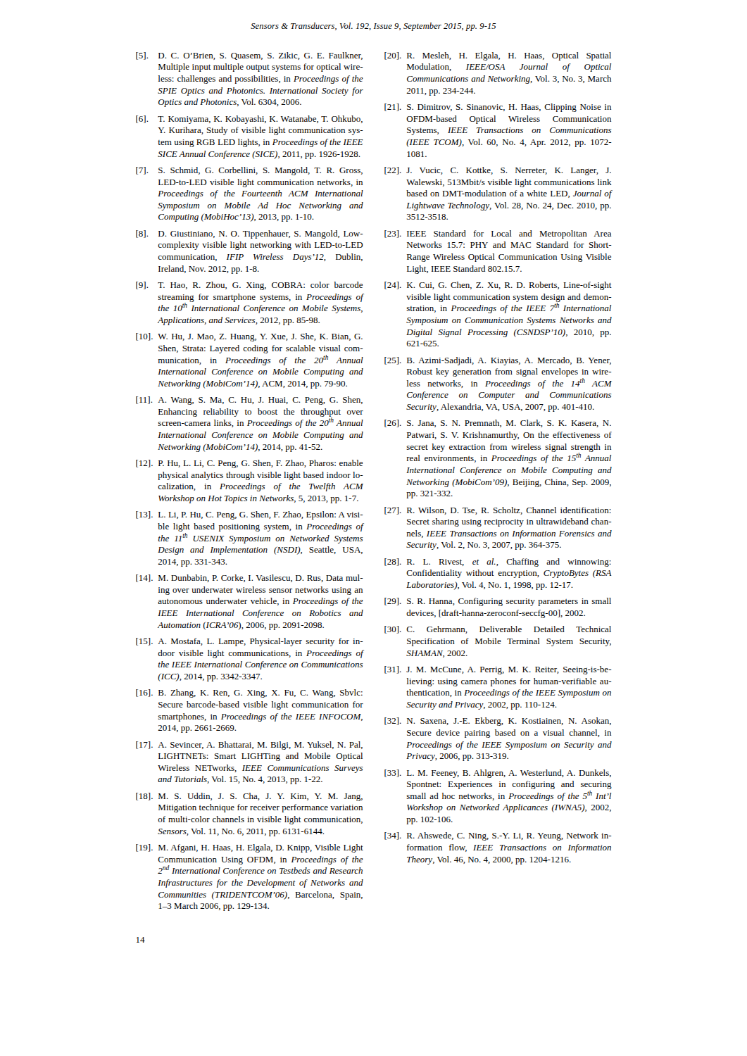Sensors & Transducers, Vol. 192, Issue 9, September 2015, pp. 9-15
[5]. D. C. O’Brien, S. Quasem, S. Zikic, G. E. Faulkner, Multiple input multiple output systems for optical wireless: challenges and possibilities, in Proceedings of the SPIE Optics and Photonics. International Society for Optics and Photonics, Vol. 6304, 2006.
[6]. T. Komiyama, K. Kobayashi, K. Watanabe, T. Ohkubo, Y. Kurihara, Study of visible light communication system using RGB LED lights, in Proceedings of the IEEE SICE Annual Conference (SICE), 2011, pp. 1926-1928.
[7]. S. Schmid, G. Corbellini, S. Mangold, T. R. Gross, LED-to-LED visible light communication networks, in Proceedings of the Fourteenth ACM International Symposium on Mobile Ad Hoc Networking and Computing (MobiHoc’13), 2013, pp. 1-10.
[8]. D. Giustiniano, N. O. Tippenhauer, S. Mangold, Low-complexity visible light networking with LED-to-LED communication, IFIP Wireless Days’12, Dublin, Ireland, Nov. 2012, pp. 1-8.
[9]. T. Hao, R. Zhou, G. Xing, COBRA: color barcode streaming for smartphone systems, in Proceedings of the 10th International Conference on Mobile Systems, Applications, and Services, 2012, pp. 85-98.
[10]. W. Hu, J. Mao, Z. Huang, Y. Xue, J. She, K. Bian, G. Shen, Strata: Layered coding for scalable visual communication, in Proceedings of the 20th Annual International Conference on Mobile Computing and Networking (MobiCom’14), ACM, 2014, pp. 79-90.
[11]. A. Wang, S. Ma, C. Hu, J. Huai, C. Peng, G. Shen, Enhancing reliability to boost the throughput over screen-camera links, in Proceedings of the 20th Annual International Conference on Mobile Computing and Networking (MobiCom’14), 2014, pp. 41-52.
[12]. P. Hu, L. Li, C. Peng, G. Shen, F. Zhao, Pharos: enable physical analytics through visible light based indoor localization, in Proceedings of the Twelfth ACM Workshop on Hot Topics in Networks, 5, 2013, pp. 1-7.
[13]. L. Li, P. Hu, C. Peng, G. Shen, F. Zhao, Epsilon: A visible light based positioning system, in Proceedings of the 11th USENIX Symposium on Networked Systems Design and Implementation (NSDI), Seattle, USA, 2014, pp. 331-343.
[14]. M. Dunbabin, P. Corke, I. Vasilescu, D. Rus, Data muling over underwater wireless sensor networks using an autonomous underwater vehicle, in Proceedings of the IEEE International Conference on Robotics and Automation (ICRA’06), 2006, pp. 2091-2098.
[15]. A. Mostafa, L. Lampe, Physical-layer security for indoor visible light communications, in Proceedings of the IEEE International Conference on Communications (ICC), 2014, pp. 3342-3347.
[16]. B. Zhang, K. Ren, G. Xing, X. Fu, C. Wang, Sbvlc: Secure barcode-based visible light communication for smartphones, in Proceedings of the IEEE INFOCOM, 2014, pp. 2661-2669.
[17]. A. Sevincer, A. Bhattarai, M. Bilgi, M. Yuksel, N. Pal, LIGHTNETs: Smart LIGHTing and Mobile Optical Wireless NETworks, IEEE Communications Surveys and Tutorials, Vol. 15, No. 4, 2013, pp. 1-22.
[18]. M. S. Uddin, J. S. Cha, J. Y. Kim, Y. M. Jang, Mitigation technique for receiver performance variation of multi-color channels in visible light communication, Sensors, Vol. 11, No. 6, 2011, pp. 6131-6144.
[19]. M. Afgani, H. Haas, H. Elgala, D. Knipp, Visible Light Communication Using OFDM, in Proceedings of the 2nd International Conference on Testbeds and Research Infrastructures for the Development of Networks and Communities (TRIDENTCOM’06), Barcelona, Spain, 1–3 March 2006, pp. 129-134.
[20]. R. Mesleh, H. Elgala, H. Haas, Optical Spatial Modulation, IEEE/OSA Journal of Optical Communications and Networking, Vol. 3, No. 3, March 2011, pp. 234-244.
[21]. S. Dimitrov, S. Sinanovic, H. Haas, Clipping Noise in OFDM-based Optical Wireless Communication Systems, IEEE Transactions on Communications (IEEE TCOM), Vol. 60, No. 4, Apr. 2012, pp. 1072-1081.
[22]. J. Vucic, C. Kottke, S. Nerreter, K. Langer, J. Walewski, 513Mbit/s visible light communications link based on DMT-modulation of a white LED, Journal of Lightwave Technology, Vol. 28, No. 24, Dec. 2010, pp. 3512-3518.
[23]. IEEE Standard for Local and Metropolitan Area Networks 15.7: PHY and MAC Standard for Short-Range Wireless Optical Communication Using Visible Light, IEEE Standard 802.15.7.
[24]. K. Cui, G. Chen, Z. Xu, R. D. Roberts, Line-of-sight visible light communication system design and demonstration, in Proceedings of the IEEE 7th International Symposium on Communication Systems Networks and Digital Signal Processing (CSNDSP’10), 2010, pp. 621-625.
[25]. B. Azimi-Sadjadi, A. Kiayias, A. Mercado, B. Yener, Robust key generation from signal envelopes in wireless networks, in Proceedings of the 14th ACM Conference on Computer and Communications Security, Alexandria, VA, USA, 2007, pp. 401-410.
[26]. S. Jana, S. N. Premnath, M. Clark, S. K. Kasera, N. Patwari, S. V. Krishnamurthy, On the effectiveness of secret key extraction from wireless signal strength in real environments, in Proceedings of the 15th Annual International Conference on Mobile Computing and Networking (MobiCom’09), Beijing, China, Sep. 2009, pp. 321-332.
[27]. R. Wilson, D. Tse, R. Scholtz, Channel identification: Secret sharing using reciprocity in ultrawideband channels, IEEE Transactions on Information Forensics and Security, Vol. 2, No. 3, 2007, pp. 364-375.
[28]. R. L. Rivest, et al., Chaffing and winnowing: Confidentiality without encryption, CryptoBytes (RSA Laboratories), Vol. 4, No. 1, 1998, pp. 12-17.
[29]. S. R. Hanna, Configuring security parameters in small devices, [draft-hanna-zeroconf-seccfg-00], 2002.
[30]. C. Gehrmann, Deliverable Detailed Technical Specification of Mobile Terminal System Security, SHAMAN, 2002.
[31]. J. M. McCune, A. Perrig, M. K. Reiter, Seeing-is-believing: using camera phones for human-verifiable authentication, in Proceedings of the IEEE Symposium on Security and Privacy, 2002, pp. 110-124.
[32]. N. Saxena, J.-E. Ekberg, K. Kostiainen, N. Asokan, Secure device pairing based on a visual channel, in Proceedings of the IEEE Symposium on Security and Privacy, 2006, pp. 313-319.
[33]. L. M. Feeney, B. Ahlgren, A. Westerlund, A. Dunkels, Spontnet: Experiences in configuring and securing small ad hoc networks, in Proceedings of the 5th Int’l Workshop on Networked Applicances (IWNA5), 2002, pp. 102-106.
[34]. R. Ahswede, C. Ning, S.-Y. Li, R. Yeung, Network information flow, IEEE Transactions on Information Theory, Vol. 46, No. 4, 2000, pp. 1204-1216.
14